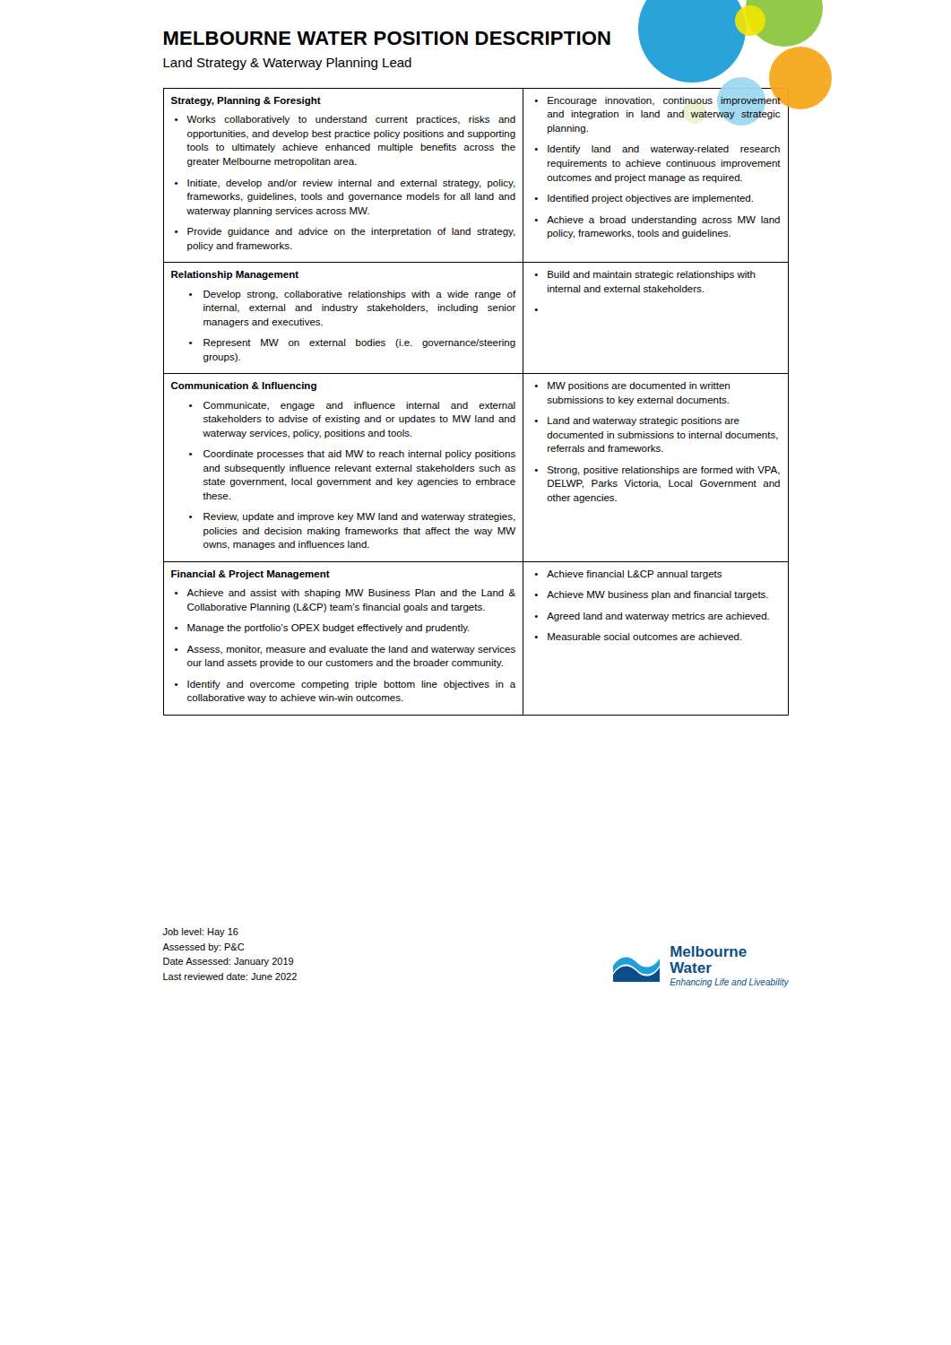MELBOURNE WATER POSITION DESCRIPTION
Land Strategy & Waterway Planning Lead
| Strategy, Planning & Foresight Works collaboratively to understand current practices, risks and opportunities, and develop best practice policy positions and supporting tools to ultimately achieve enhanced multiple benefits across the greater Melbourne metropolitan area. Initiate, develop and/or review internal and external strategy, policy, frameworks, guidelines, tools and governance models for all land and waterway planning services across MW. Provide guidance and advice on the interpretation of land strategy, policy and frameworks. | Encourage innovation, continuous improvement and integration in land and waterway strategic planning. Identify land and waterway-related research requirements to achieve continuous improvement outcomes and project manage as required. Identified project objectives are implemented. Achieve a broad understanding across MW land policy, frameworks, tools and guidelines. |
| Relationship Management Develop strong, collaborative relationships with a wide range of internal, external and industry stakeholders, including senior managers and executives. Represent MW on external bodies (i.e. governance/steering groups). | Build and maintain strategic relationships with internal and external stakeholders. |
| Communication & Influencing Communicate, engage and influence internal and external stakeholders to advise of existing and or updates to MW land and waterway services, policy, positions and tools. Coordinate processes that aid MW to reach internal policy positions and subsequently influence relevant external stakeholders such as state government, local government and key agencies to embrace these. Review, update and improve key MW land and waterway strategies, policies and decision making frameworks that affect the way MW owns, manages and influences land. | MW positions are documented in written submissions to key external documents. Land and waterway strategic positions are documented in submissions to internal documents, referrals and frameworks. Strong, positive relationships are formed with VPA, DELWP, Parks Victoria, Local Government and other agencies. |
| Financial & Project Management Achieve and assist with shaping MW Business Plan and the Land & Collaborative Planning (L&CP) team’s financial goals and targets. Manage the portfolio’s OPEX budget effectively and prudently. Assess, monitor, measure and evaluate the land and waterway services our land assets provide to our customers and the broader community. Identify and overcome competing triple bottom line objectives in a collaborative way to achieve win-win outcomes. | Achieve financial L&CP annual targets Achieve MW business plan and financial targets. Agreed land and waterway metrics are achieved. Measurable social outcomes are achieved. |
Job level: Hay 16
Assessed by: P&C
Date Assessed: January 2019
Last reviewed date: June 2022
Melbourne
Water Enhancing Life and Liveability